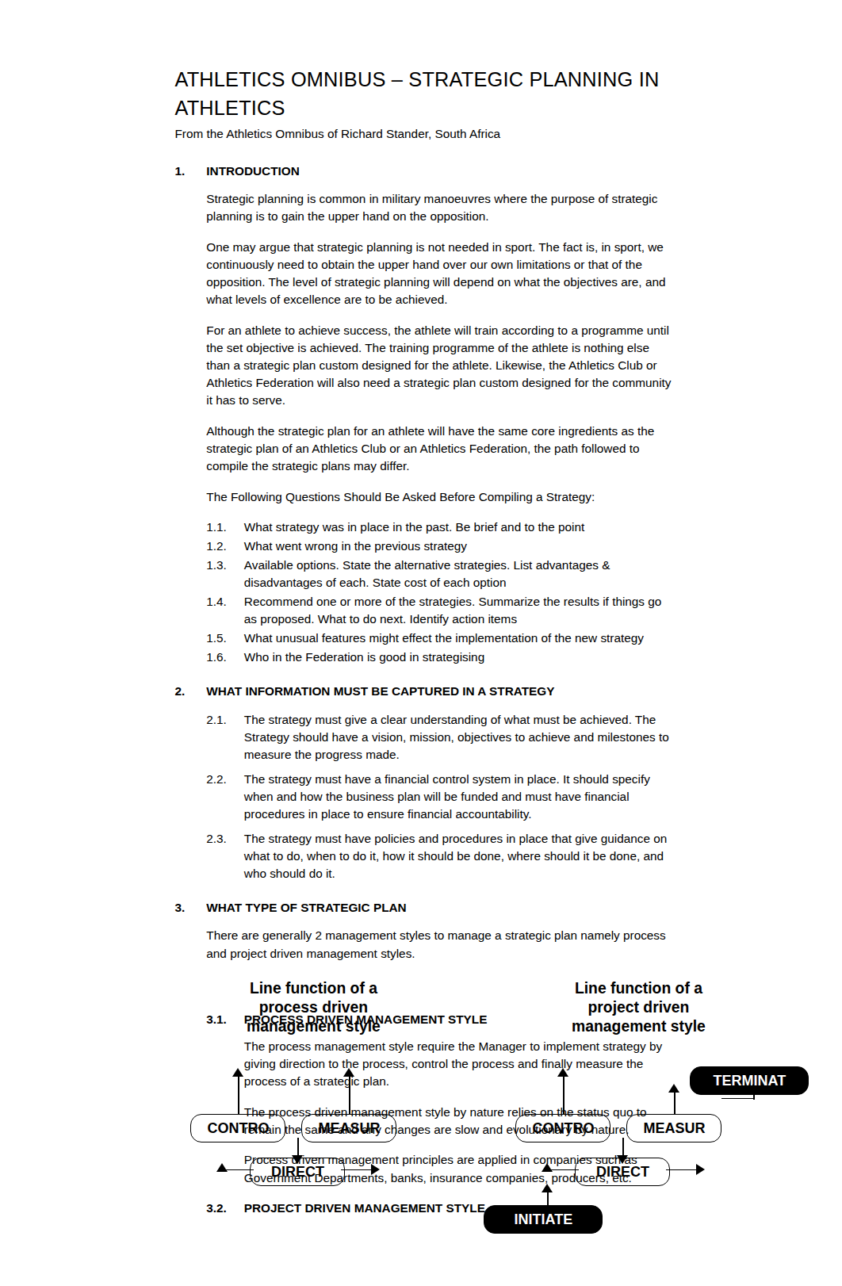ATHLETICS OMNIBUS – STRATEGIC PLANNING IN ATHLETICS
From the Athletics Omnibus of Richard Stander, South Africa
1. INTRODUCTION
Strategic planning is common in military manoeuvres where the purpose of strategic planning is to gain the upper hand on the opposition.
One may argue that strategic planning is not needed in sport. The fact is, in sport, we continuously need to obtain the upper hand over our own limitations or that of the opposition. The level of strategic planning will depend on what the objectives are, and what levels of excellence are to be achieved.
For an athlete to achieve success, the athlete will train according to a programme until the set objective is achieved. The training programme of the athlete is nothing else than a strategic plan custom designed for the athlete. Likewise, the Athletics Club or Athletics Federation will also need a strategic plan custom designed for the community it has to serve.
Although the strategic plan for an athlete will have the same core ingredients as the strategic plan of an Athletics Club or an Athletics Federation, the path followed to compile the strategic plans may differ.
The Following Questions Should Be Asked Before Compiling a Strategy:
1.1. What strategy was in place in the past. Be brief and to the point
1.2. What went wrong in the previous strategy
1.3. Available options. State the alternative strategies. List advantages & disadvantages of each. State cost of each option
1.4. Recommend one or more of the strategies. Summarize the results if things go as proposed. What to do next. Identify action items
1.5. What unusual features might effect the implementation of the new strategy
1.6. Who in the Federation is good in strategising
2. WHAT INFORMATION MUST BE CAPTURED IN A STRATEGY
2.1. The strategy must give a clear understanding of what must be achieved. The Strategy should have a vision, mission, objectives to achieve and milestones to measure the progress made.
2.2. The strategy must have a financial control system in place. It should specify when and how the business plan will be funded and must have financial procedures in place to ensure financial accountability.
2.3. The strategy must have policies and procedures in place that give guidance on what to do, when to do it, how it should be done, where should it be done, and who should do it.
3. WHAT TYPE OF STRATEGIC PLAN
There are generally 2 management styles to manage a strategic plan namely process and project driven management styles.
Line function of a process driven management style
Line function of a project driven management style
3.1. PROCESS DRIVEN MANAGEMENT STYLE
The process management style require the Manager to implement strategy by giving direction to the process, control the process and finally measure the process of a strategic plan.
The process driven management style by nature relies on the status quo to remain the same and any changes are slow and evolutionary by nature.
Process driven management principles are applied in companies such as Government Departments, banks, insurance companies, producers, etc.
3.2. PROJECT DRIVEN MANAGEMENT STYLE
CONTRO
MEASUR
DIRECT
CONTRO
MEASUR
DIRECT
TERMINAT
INITIATE